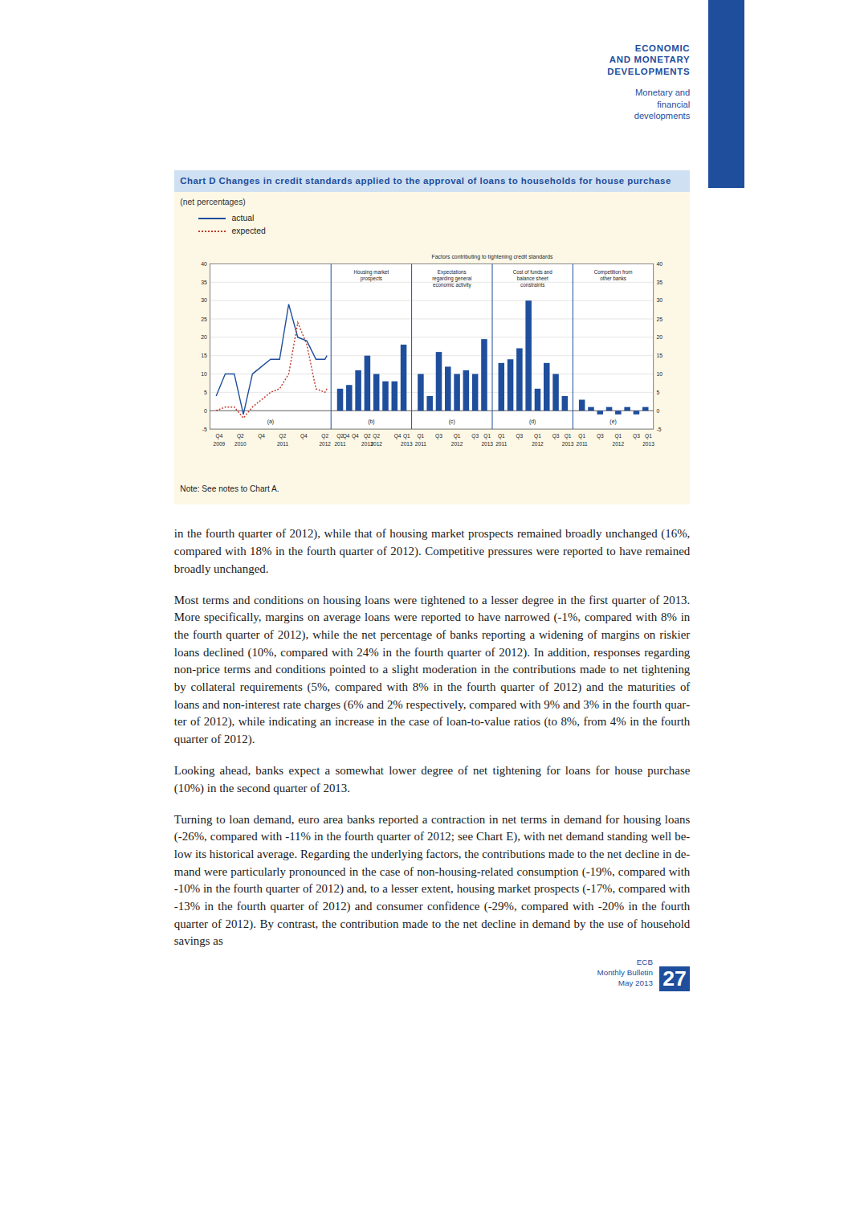Economic
and Monetary
Developments
Monetary and
financial
developments
Chart D Changes in credit standards applied to the approval of loans to households for house purchase
(net percentages)
actual
expected
40 35 30 25 20 15 10 5 0 -5 40 35 30 25 20 15 10 5 0 -5 Factors contributing to tightening credit standards Housing market prospects Expectations regarding general economic activity Cost of funds and balance sheet constraints Competition from other banks (a) (b) (c) (d) (e) Q42009 Q22010 Q4 Q22011 Q4 Q22012 Q4 Q22013 Q22011 Q4 Q22012 Q4 Q12013 Q12011 Q3 Q12012 Q3 Q12013 Q12011 Q3 Q12012 Q3 Q12013 Q12011 Q3 Q12012 Q3 Q12013
Note: See notes to Chart A.
in the fourth quarter of 2012), while that of housing market prospects remained broadly unchanged (16%, compared with 18% in the fourth quarter of 2012). Competitive pressures were reported to have remained broadly unchanged.
Most terms and conditions on housing loans were tightened to a lesser degree in the first quarter of 2013. More specifically, margins on average loans were reported to have narrowed (-1%, compared with 8% in the fourth quarter of 2012), while the net percentage of banks reporting a widening of margins on riskier loans declined (10%, compared with 24% in the fourth quarter of 2012). In addition, responses regarding non-price terms and conditions pointed to a slight moderation in the contributions made to net tightening by collateral requirements (5%, compared with 8% in the fourth quarter of 2012) and the maturities of loans and non-interest rate charges (6% and 2% respectively, compared with 9% and 3% in the fourth quarter of 2012), while indicating an increase in the case of loan-to-value ratios (to 8%, from 4% in the fourth quarter of 2012).
Looking ahead, banks expect a somewhat lower degree of net tightening for loans for house purchase (10%) in the second quarter of 2013.
Turning to loan demand, euro area banks reported a contraction in net terms in demand for housing loans (-26%, compared with -11% in the fourth quarter of 2012; see Chart E), with net demand standing well below its historical average. Regarding the underlying factors, the contributions made to the net decline in demand were particularly pronounced in the case of non-housing-related consumption (-19%, compared with -10% in the fourth quarter of 2012) and, to a lesser extent, housing market prospects (-17%, compared with -13% in the fourth quarter of 2012) and consumer confidence (-29%, compared with -20% in the fourth quarter of 2012). By contrast, the contribution made to the net decline in demand by the use of household savings as
ECB
Monthly Bulletin
May 2013
27